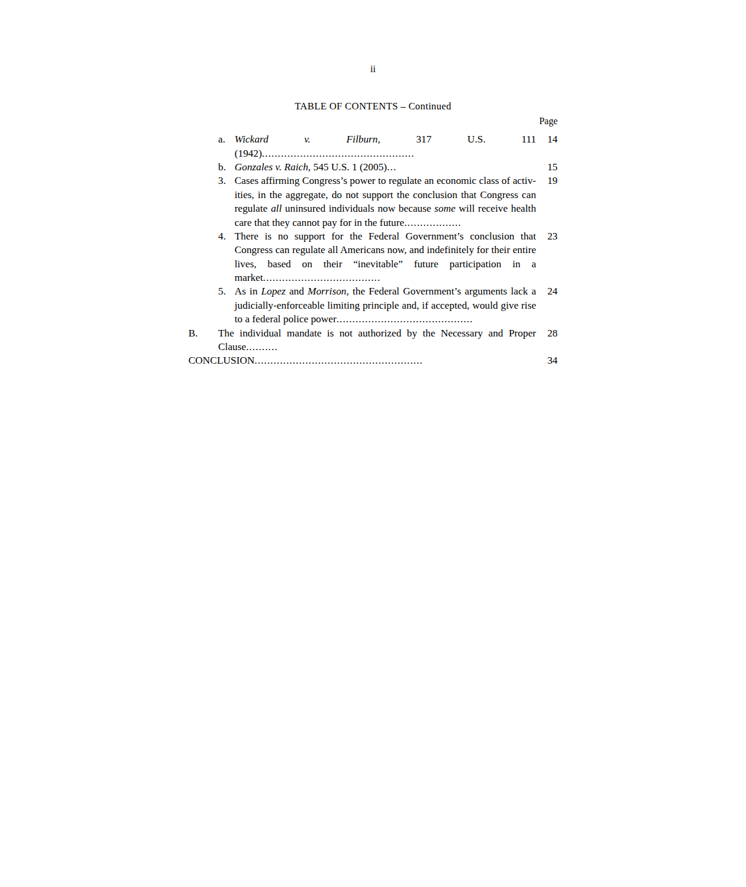ii
TABLE OF CONTENTS – Continued
Page
| | a. | Wickard v. Filburn, 317 U.S. 111 (1942) ................................................ | 14 |
| | b. | Gonzales v. Raich, 545 U.S. 1 (2005) ... | 15 |
| | 3. | Cases affirming Congress’s power to regulate an economic class of activities, in the aggregate, do not support the conclusion that Congress can regulate all uninsured individuals now because some will receive health care that they cannot pay for in the future .................. | 19 |
| | 4. | There is no support for the Federal Government’s conclusion that Congress can regulate all Americans now, and indefinitely for their entire lives, based on their “inevitable” future participation in a market ..................................... | 23 |
| | 5. | As in Lopez and Morrison, the Federal Government’s arguments lack a judicially-enforceable limiting principle and, if accepted, would give rise to a federal police power ........................................... | 24 |
| B. | The individual mandate is not authorized by the Necessary and Proper Clause .......... | 28 |
| CONCLUSION ..................................................... | 34 |